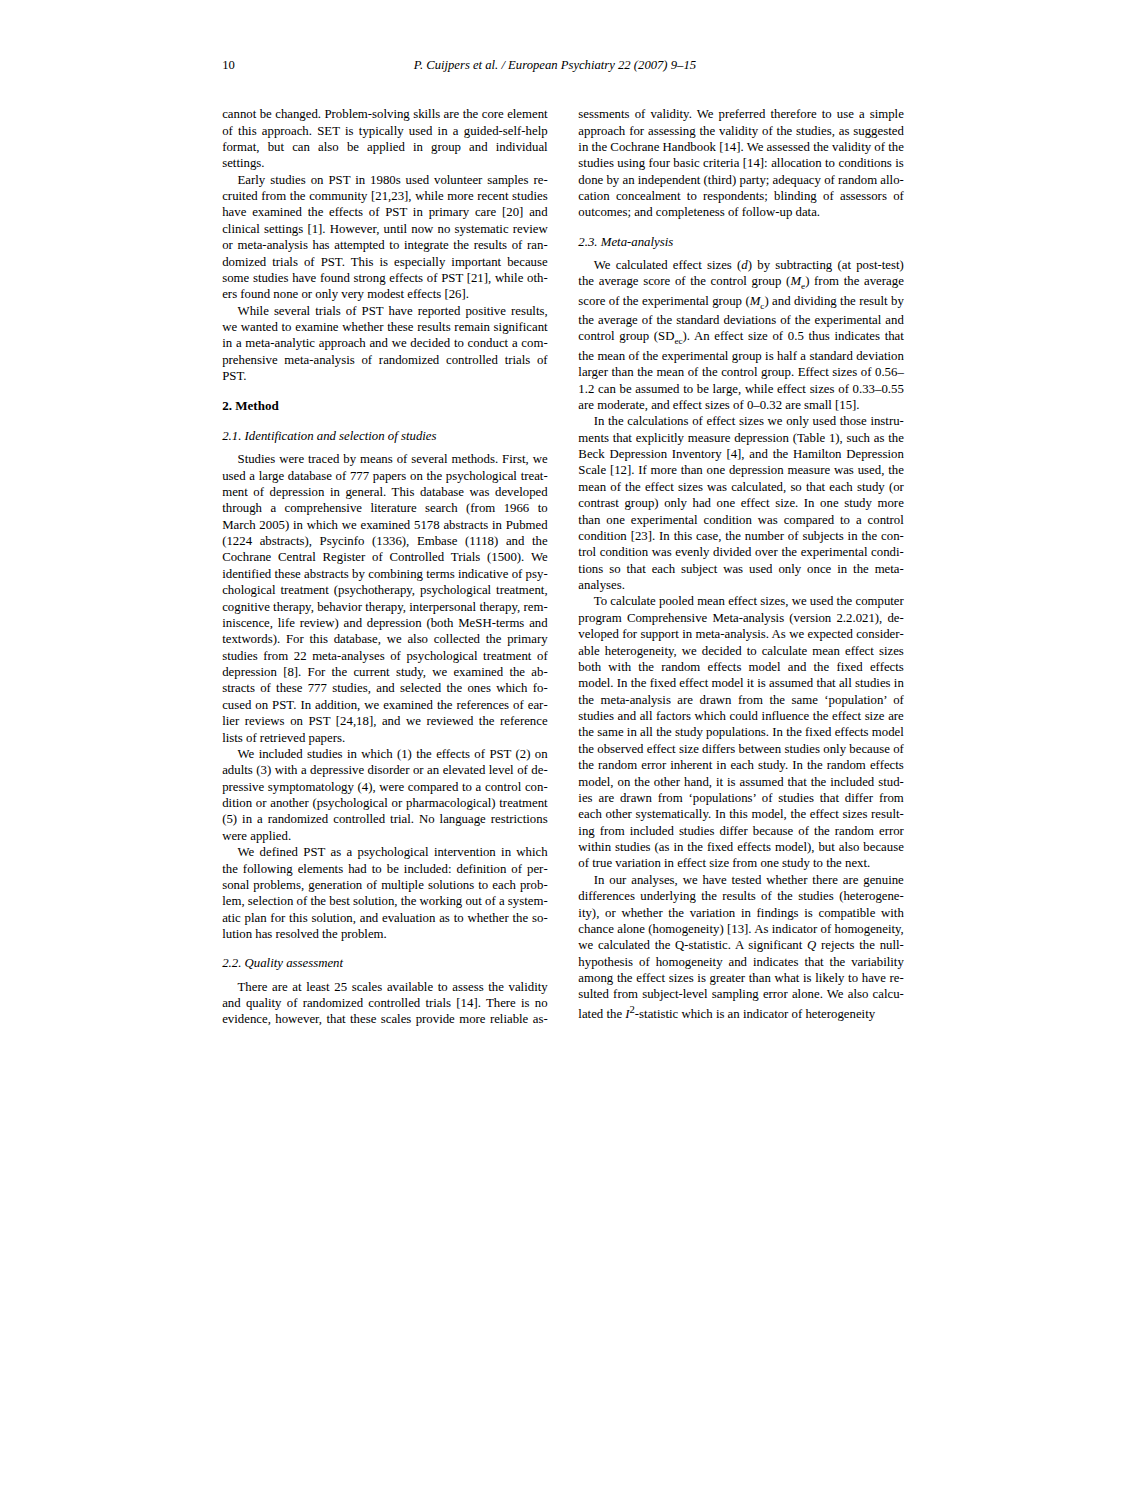10 P. Cuijpers et al. / European Psychiatry 22 (2007) 9–15
cannot be changed. Problem-solving skills are the core element of this approach. SET is typically used in a guided-self-help format, but can also be applied in group and individual settings.
Early studies on PST in 1980s used volunteer samples recruited from the community [21,23], while more recent studies have examined the effects of PST in primary care [20] and clinical settings [1]. However, until now no systematic review or meta-analysis has attempted to integrate the results of randomized trials of PST. This is especially important because some studies have found strong effects of PST [21], while others found none or only very modest effects [26].
While several trials of PST have reported positive results, we wanted to examine whether these results remain significant in a meta-analytic approach and we decided to conduct a comprehensive meta-analysis of randomized controlled trials of PST.
2. Method
2.1. Identification and selection of studies
Studies were traced by means of several methods. First, we used a large database of 777 papers on the psychological treatment of depression in general. This database was developed through a comprehensive literature search (from 1966 to March 2005) in which we examined 5178 abstracts in Pubmed (1224 abstracts), Psycinfo (1336), Embase (1118) and the Cochrane Central Register of Controlled Trials (1500). We identified these abstracts by combining terms indicative of psychological treatment (psychotherapy, psychological treatment, cognitive therapy, behavior therapy, interpersonal therapy, reminiscence, life review) and depression (both MeSH-terms and textwords). For this database, we also collected the primary studies from 22 meta-analyses of psychological treatment of depression [8]. For the current study, we examined the abstracts of these 777 studies, and selected the ones which focused on PST. In addition, we examined the references of earlier reviews on PST [24,18], and we reviewed the reference lists of retrieved papers.
We included studies in which (1) the effects of PST (2) on adults (3) with a depressive disorder or an elevated level of depressive symptomatology (4), were compared to a control condition or another (psychological or pharmacological) treatment (5) in a randomized controlled trial. No language restrictions were applied.
We defined PST as a psychological intervention in which the following elements had to be included: definition of personal problems, generation of multiple solutions to each problem, selection of the best solution, the working out of a systematic plan for this solution, and evaluation as to whether the solution has resolved the problem.
2.2. Quality assessment
There are at least 25 scales available to assess the validity and quality of randomized controlled trials [14]. There is no evidence, however, that these scales provide more reliable assessments of validity. We preferred therefore to use a simple approach for assessing the validity of the studies, as suggested in the Cochrane Handbook [14]. We assessed the validity of the studies using four basic criteria [14]: allocation to conditions is done by an independent (third) party; adequacy of random allocation concealment to respondents; blinding of assessors of outcomes; and completeness of follow-up data.
2.3. Meta-analysis
We calculated effect sizes (d) by subtracting (at post-test) the average score of the control group (Me) from the average score of the experimental group (Mc) and dividing the result by the average of the standard deviations of the experimental and control group (SDec). An effect size of 0.5 thus indicates that the mean of the experimental group is half a standard deviation larger than the mean of the control group. Effect sizes of 0.56–1.2 can be assumed to be large, while effect sizes of 0.33–0.55 are moderate, and effect sizes of 0–0.32 are small [15].
In the calculations of effect sizes we only used those instruments that explicitly measure depression (Table 1), such as the Beck Depression Inventory [4], and the Hamilton Depression Scale [12]. If more than one depression measure was used, the mean of the effect sizes was calculated, so that each study (or contrast group) only had one effect size. In one study more than one experimental condition was compared to a control condition [23]. In this case, the number of subjects in the control condition was evenly divided over the experimental conditions so that each subject was used only once in the meta-analyses.
To calculate pooled mean effect sizes, we used the computer program Comprehensive Meta-analysis (version 2.2.021), developed for support in meta-analysis. As we expected considerable heterogeneity, we decided to calculate mean effect sizes both with the random effects model and the fixed effects model. In the fixed effect model it is assumed that all studies in the meta-analysis are drawn from the same ‘population’ of studies and all factors which could influence the effect size are the same in all the study populations. In the fixed effects model the observed effect size differs between studies only because of the random error inherent in each study. In the random effects model, on the other hand, it is assumed that the included studies are drawn from ‘populations’ of studies that differ from each other systematically. In this model, the effect sizes resulting from included studies differ because of the random error within studies (as in the fixed effects model), but also because of true variation in effect size from one study to the next.
In our analyses, we have tested whether there are genuine differences underlying the results of the studies (heterogeneity), or whether the variation in findings is compatible with chance alone (homogeneity) [13]. As indicator of homogeneity, we calculated the Q-statistic. A significant Q rejects the null-hypothesis of homogeneity and indicates that the variability among the effect sizes is greater than what is likely to have resulted from subject-level sampling error alone. We also calculated the I2-statistic which is an indicator of heterogeneity